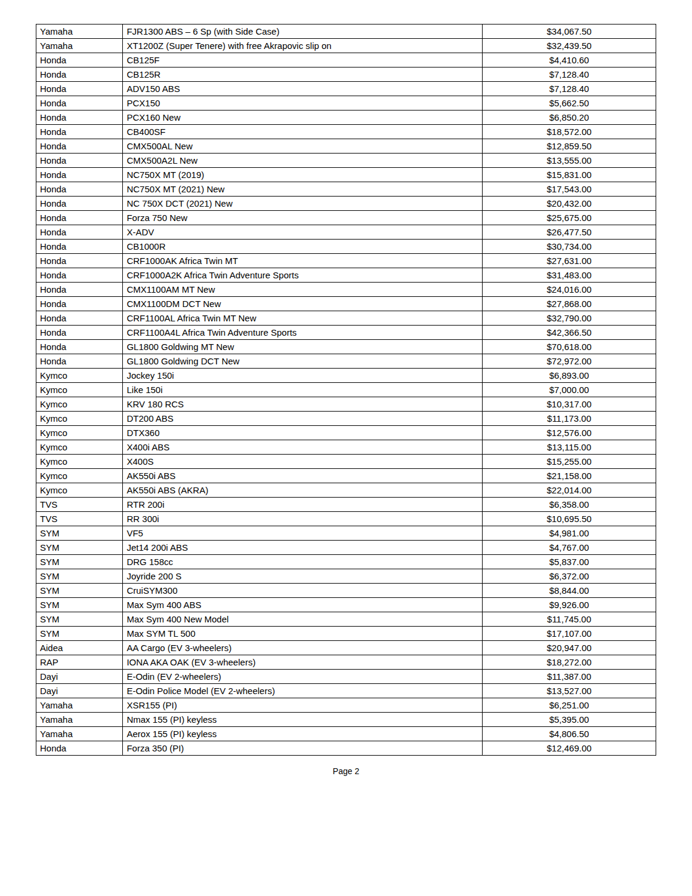| Yamaha | FJR1300 ABS – 6 Sp (with Side Case) | $34,067.50 |
| Yamaha | XT1200Z (Super Tenere) with free Akrapovic slip on | $32,439.50 |
| Honda | CB125F | $4,410.60 |
| Honda | CB125R | $7,128.40 |
| Honda | ADV150 ABS | $7,128.40 |
| Honda | PCX150 | $5,662.50 |
| Honda | PCX160 New | $6,850.20 |
| Honda | CB400SF | $18,572.00 |
| Honda | CMX500AL New | $12,859.50 |
| Honda | CMX500A2L New | $13,555.00 |
| Honda | NC750X MT (2019) | $15,831.00 |
| Honda | NC750X MT (2021) New | $17,543.00 |
| Honda | NC 750X DCT (2021) New | $20,432.00 |
| Honda | Forza 750 New | $25,675.00 |
| Honda | X-ADV | $26,477.50 |
| Honda | CB1000R | $30,734.00 |
| Honda | CRF1000AK Africa Twin MT | $27,631.00 |
| Honda | CRF1000A2K Africa Twin Adventure Sports | $31,483.00 |
| Honda | CMX1100AM MT New | $24,016.00 |
| Honda | CMX1100DM DCT New | $27,868.00 |
| Honda | CRF1100AL Africa Twin MT New | $32,790.00 |
| Honda | CRF1100A4L Africa Twin Adventure Sports | $42,366.50 |
| Honda | GL1800 Goldwing MT New | $70,618.00 |
| Honda | GL1800 Goldwing DCT New | $72,972.00 |
| Kymco | Jockey 150i | $6,893.00 |
| Kymco | Like 150i | $7,000.00 |
| Kymco | KRV 180 RCS | $10,317.00 |
| Kymco | DT200 ABS | $11,173.00 |
| Kymco | DTX360 | $12,576.00 |
| Kymco | X400i ABS | $13,115.00 |
| Kymco | X400S | $15,255.00 |
| Kymco | AK550i ABS | $21,158.00 |
| Kymco | AK550i ABS (AKRA) | $22,014.00 |
| TVS | RTR 200i | $6,358.00 |
| TVS | RR 300i | $10,695.50 |
| SYM | VF5 | $4,981.00 |
| SYM | Jet14 200i ABS | $4,767.00 |
| SYM | DRG 158cc | $5,837.00 |
| SYM | Joyride 200 S | $6,372.00 |
| SYM | CruiSYM300 | $8,844.00 |
| SYM | Max Sym 400 ABS | $9,926.00 |
| SYM | Max Sym 400 New Model | $11,745.00 |
| SYM | Max SYM TL 500 | $17,107.00 |
| Aidea | AA Cargo (EV 3-wheelers) | $20,947.00 |
| RAP | IONA AKA OAK (EV 3-wheelers) | $18,272.00 |
| Dayi | E-Odin (EV 2-wheelers) | $11,387.00 |
| Dayi | E-Odin Police Model (EV 2-wheelers) | $13,527.00 |
| Yamaha | XSR155 (PI) | $6,251.00 |
| Yamaha | Nmax 155 (PI) keyless | $5,395.00 |
| Yamaha | Aerox 155 (PI) keyless | $4,806.50 |
| Honda | Forza 350 (PI) | $12,469.00 |
Page 2